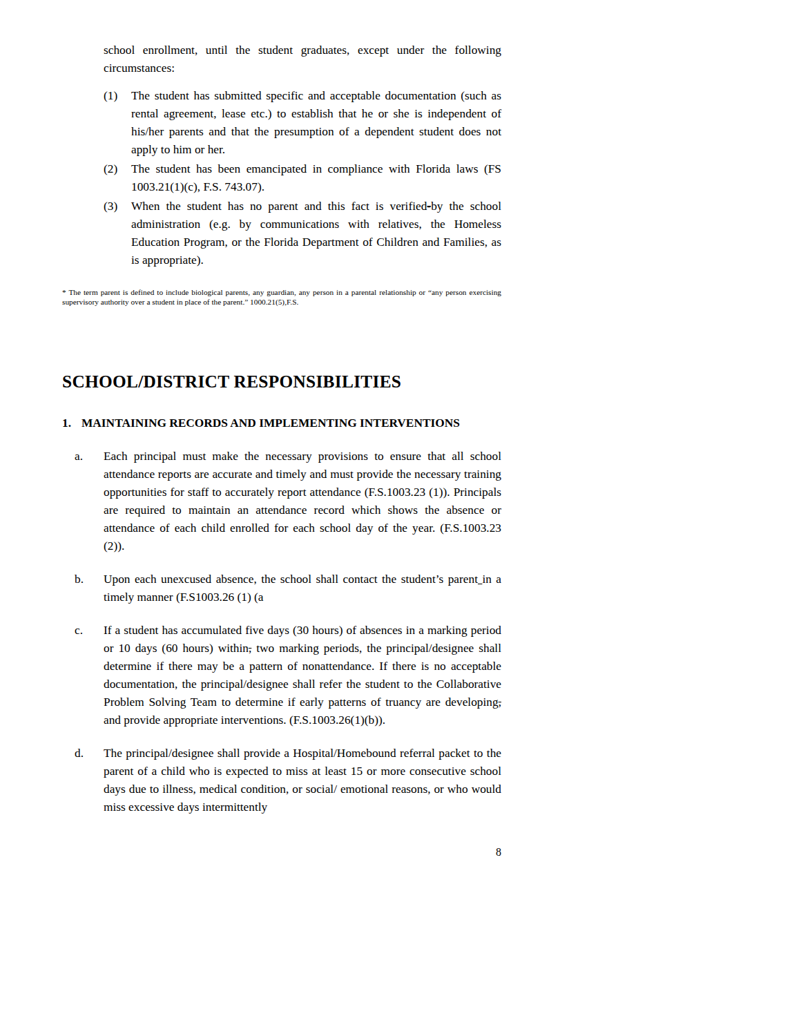school enrollment, until the student graduates, except under the following circumstances:
The student has submitted specific and acceptable documentation (such as rental agreement, lease etc.) to establish that he or she is independent of his/her parents and that the presumption of a dependent student does not apply to him or her.
The student has been emancipated in compliance with Florida laws (FS 1003.21(1)(c), F.S. 743.07).
When the student has no parent and this fact is verified-by the school administration (e.g. by communications with relatives, the Homeless Education Program, or the Florida Department of Children and Families, as is appropriate).
* The term parent is defined to include biological parents, any guardian, any person in a parental relationship or “any person exercising supervisory authority over a student in place of the parent.” 1000.21(5),F.S.
SCHOOL/DISTRICT RESPONSIBILITIES
1. MAINTAINING RECORDS AND IMPLEMENTING INTERVENTIONS
Each principal must make the necessary provisions to ensure that all school attendance reports are accurate and timely and must provide the necessary training opportunities for staff to accurately report attendance (F.S.1003.23 (1)). Principals are required to maintain an attendance record which shows the absence or attendance of each child enrolled for each school day of the year. (F.S.1003.23 (2)).
Upon each unexcused absence, the school shall contact the student’s parent in a timely manner (F.S1003.26 (1) (a
If a student has accumulated five days (30 hours) of absences in a marking period or 10 days (60 hours) within, two marking periods, the principal/designee shall determine if there may be a pattern of nonattendance. If there is no acceptable documentation, the principal/designee shall refer the student to the Collaborative Problem Solving Team to determine if early patterns of truancy are developing, and provide appropriate interventions. (F.S.1003.26(1)(b)).
The principal/designee shall provide a Hospital/Homebound referral packet to the parent of a child who is expected to miss at least 15 or more consecutive school days due to illness, medical condition, or social/ emotional reasons, or who would miss excessive days intermittently
8